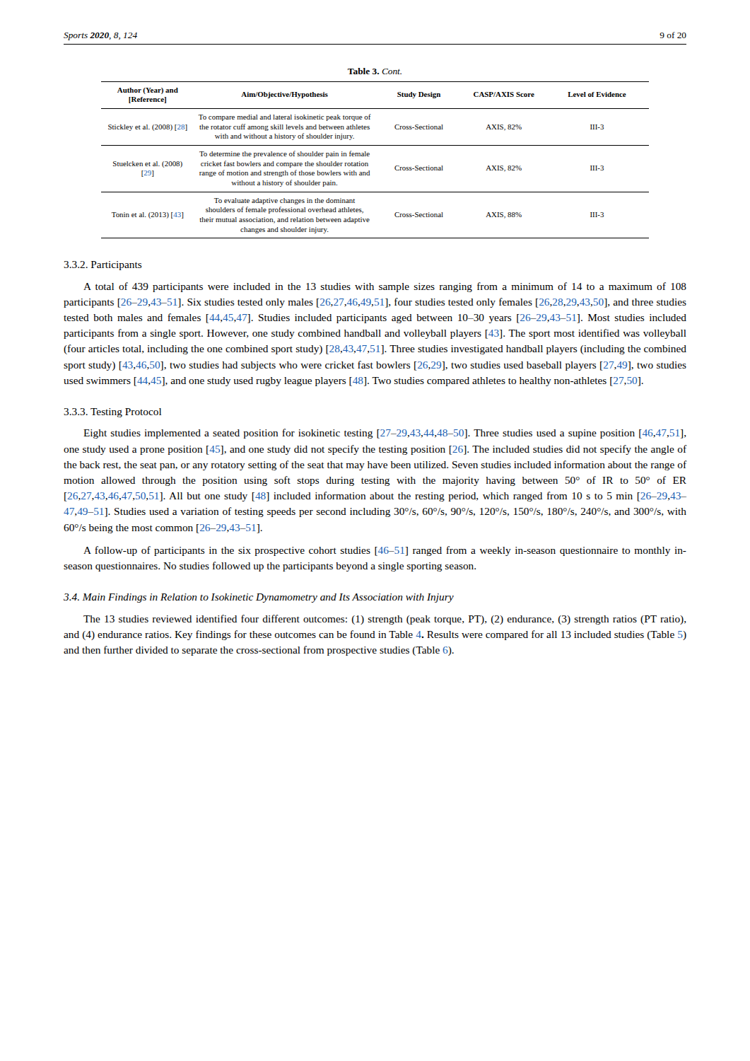Sports 2020, 8, 124
9 of 20
Table 3. Cont.
| Author (Year) and [Reference] | Aim/Objective/Hypothesis | Study Design | CASP/AXIS Score | Level of Evidence |
| --- | --- | --- | --- | --- |
| Stickley et al. (2008) [ 28 ] | To compare medial and lateral isokinetic peak torque of the rotator cuff among skill levels and between athletes with and without a history of shoulder injury. | Cross-Sectional | AXIS, 82% | III-3 |
| Stuelcken et al. (2008) [ 29 ] | To determine the prevalence of shoulder pain in female cricket fast bowlers and compare the shoulder rotation range of motion and strength of those bowlers with and without a history of shoulder pain. | Cross-Sectional | AXIS, 82% | III-3 |
| Tonin et al. (2013) [ 43 ] | To evaluate adaptive changes in the dominant shoulders of female professional overhead athletes, their mutual association, and relation between adaptive changes and shoulder injury. | Cross-Sectional | AXIS, 88% | III-3 |
3.3.2. Participants
A total of 439 participants were included in the 13 studies with sample sizes ranging from a minimum of 14 to a maximum of 108 participants [26–29,43–51]. Six studies tested only males [26,27,46,49,51], four studies tested only females [26,28,29,43,50], and three studies tested both males and females [44,45,47]. Studies included participants aged between 10–30 years [26–29,43–51]. Most studies included participants from a single sport. However, one study combined handball and volleyball players [43]. The sport most identified was volleyball (four articles total, including the one combined sport study) [28,43,47,51]. Three studies investigated handball players (including the combined sport study) [43,46,50], two studies had subjects who were cricket fast bowlers [26,29], two studies used baseball players [27,49], two studies used swimmers [44,45], and one study used rugby league players [48]. Two studies compared athletes to healthy non-athletes [27,50].
3.3.3. Testing Protocol
Eight studies implemented a seated position for isokinetic testing [27–29,43,44,48–50]. Three studies used a supine position [46,47,51], one study used a prone position [45], and one study did not specify the testing position [26]. The included studies did not specify the angle of the back rest, the seat pan, or any rotatory setting of the seat that may have been utilized. Seven studies included information about the range of motion allowed through the position using soft stops during testing with the majority having between 50° of IR to 50° of ER [26,27,43,46,47,50,51]. All but one study [48] included information about the resting period, which ranged from 10 s to 5 min [26–29,43–47,49–51]. Studies used a variation of testing speeds per second including 30°/s, 60°/s, 90°/s, 120°/s, 150°/s, 180°/s, 240°/s, and 300°/s, with 60°/s being the most common [26–29,43–51].
A follow-up of participants in the six prospective cohort studies [46–51] ranged from a weekly in-season questionnaire to monthly in-season questionnaires. No studies followed up the participants beyond a single sporting season.
3.4. Main Findings in Relation to Isokinetic Dynamometry and Its Association with Injury
The 13 studies reviewed identified four different outcomes: (1) strength (peak torque, PT), (2) endurance, (3) strength ratios (PT ratio), and (4) endurance ratios. Key findings for these outcomes can be found in Table 4. Results were compared for all 13 included studies (Table 5) and then further divided to separate the cross-sectional from prospective studies (Table 6).